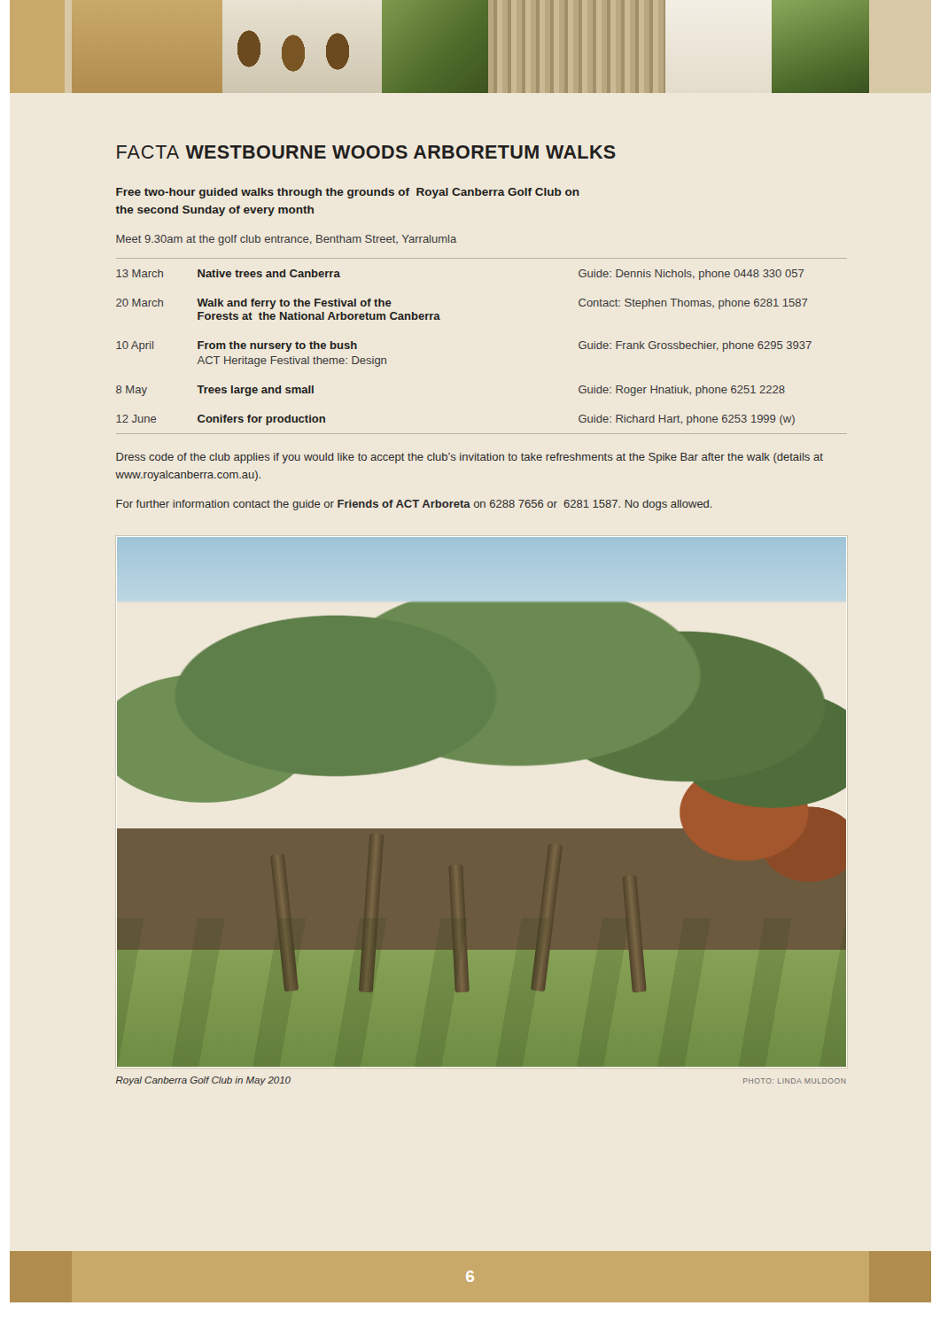FACTA WESTBOURNE WOODS ARBORETUM WALKS
Free two-hour guided walks through the grounds of Royal Canberra Golf Club on
the second Sunday of every month
Meet 9.30am at the golf club entrance, Bentham Street, Yarralumla
| 13 March | Native trees and Canberra | Guide: Dennis Nichols, phone 0448 330 057 |
| 20 March | Walk and ferry to the Festival of the Forests at the National Arboretum Canberra | Contact: Stephen Thomas, phone 6281 1587 |
| 10 April | From the nursery to the bush ACT Heritage Festival theme: Design | Guide: Frank Grossbechier, phone 6295 3937 |
| 8 May | Trees large and small | Guide: Roger Hnatiuk, phone 6251 2228 |
| 12 June | Conifers for production | Guide: Richard Hart, phone 6253 1999 (w) |
Dress code of the club applies if you would like to accept the club’s invitation to take refreshments at the Spike Bar after the walk (details at www.royalcanberra.com.au).
For further information contact the guide or Friends of ACT Arboreta on 6288 7656 or 6281 1587. No dogs allowed.
Royal Canberra Golf Club in May 2010 Photo: Linda Muldoon
6